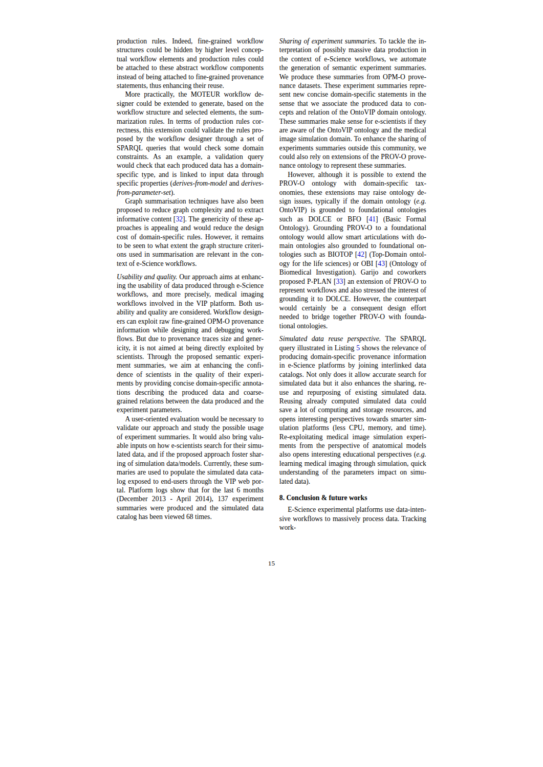production rules. Indeed, fine-grained workflow structures could be hidden by higher level conceptual workflow elements and production rules could be attached to these abstract workflow components instead of being attached to fine-grained provenance statements, thus enhancing their reuse.
More practically, the MOTEUR workflow designer could be extended to generate, based on the workflow structure and selected elements, the summarization rules. In terms of production rules correctness, this extension could validate the rules proposed by the workflow designer through a set of SPARQL queries that would check some domain constraints. As an example, a validation query would check that each produced data has a domain-specific type, and is linked to input data through specific properties (derives-from-model and derives-from-parameter-set).
Graph summarisation techniques have also been proposed to reduce graph complexity and to extract informative content [32]. The genericity of these approaches is appealing and would reduce the design cost of domain-specific rules. However, it remains to be seen to what extent the graph structure criterions used in summarisation are relevant in the context of e-Science workflows.
Usability and quality. Our approach aims at enhancing the usability of data produced through e-Science workflows, and more precisely, medical imaging workflows involved in the VIP platform. Both usability and quality are considered. Workflow designers can exploit raw fine-grained OPM-O provenance information while designing and debugging workflows. But due to provenance traces size and genericity, it is not aimed at being directly exploited by scientists. Through the proposed semantic experiment summaries, we aim at enhancing the confidence of scientists in the quality of their experiments by providing concise domain-specific annotations describing the produced data and coarse-grained relations between the data produced and the experiment parameters.
A user-oriented evaluation would be necessary to validate our approach and study the possible usage of experiment summaries. It would also bring valuable inputs on how e-scientists search for their simulated data, and if the proposed approach foster sharing of simulation data/models. Currently, these summaries are used to populate the simulated data catalog exposed to end-users through the VIP web portal. Platform logs show that for the last 6 months (December 2013 - April 2014), 137 experiment summaries were produced and the simulated data catalog has been viewed 68 times.
Sharing of experiment summaries. To tackle the interpretation of possibly massive data production in the context of e-Science workflows, we automate the generation of semantic experiment summaries. We produce these summaries from OPM-O provenance datasets. These experiment summaries represent new concise domain-specific statements in the sense that we associate the produced data to concepts and relation of the OntoVIP domain ontology. These summaries make sense for e-scientists if they are aware of the OntoVIP ontology and the medical image simulation domain. To enhance the sharing of experiments summaries outside this community, we could also rely on extensions of the PROV-O provenance ontology to represent these summaries.
However, although it is possible to extend the PROV-O ontology with domain-specific taxonomies, these extensions may raise ontology design issues, typically if the domain ontology (e.g. OntoVIP) is grounded to foundational ontologies such as DOLCE or BFO [41] (Basic Formal Ontology). Grounding PROV-O to a foundational ontology would allow smart articulations with domain ontologies also grounded to foundational ontologies such as BIOTOP [42] (Top-Domain ontology for the life sciences) or OBI [43] (Ontology of Biomedical Investigation). Garijo and coworkers proposed P-PLAN [33] an extension of PROV-O to represent workflows and also stressed the interest of grounding it to DOLCE. However, the counterpart would certainly be a consequent design effort needed to bridge together PROV-O with foundational ontologies.
Simulated data reuse perspective. The SPARQL query illustrated in Listing 5 shows the relevance of producing domain-specific provenance information in e-Science platforms by joining interlinked data catalogs. Not only does it allow accurate search for simulated data but it also enhances the sharing, reuse and repurposing of existing simulated data. Reusing already computed simulated data could save a lot of computing and storage resources, and opens interesting perspectives towards smarter simulation platforms (less CPU, memory, and time). Re-exploitating medical image simulation experiments from the perspective of anatomical models also opens interesting educational perspectives (e.g. learning medical imaging through simulation, quick understanding of the parameters impact on simulated data).
8. Conclusion & future works
E-Science experimental platforms use data-intensive workflows to massively process data. Tracking work-
15